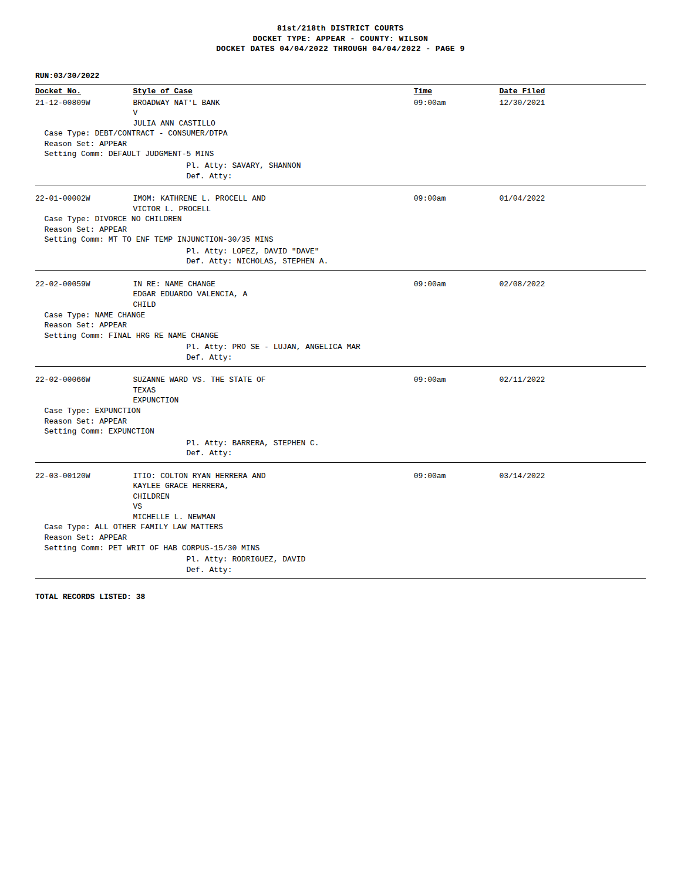81st/218th DISTRICT COURTS
DOCKET TYPE: APPEAR - COUNTY: WILSON
DOCKET DATES 04/04/2022 THROUGH 04/04/2022 - PAGE 9
RUN:03/30/2022
| Docket No. | Style of Case | Time | Date Filed |
| --- | --- | --- | --- |
| 21-12-00809W | BROADWAY NAT'L BANK V JULIA ANN CASTILLO | 09:00am | 12/30/2021 |
Case Type: DEBT/CONTRACT - CONSUMER/DTPA
Reason Set: APPEAR
Setting Comm: DEFAULT JUDGMENT-5 MINS
Pl. Atty: SAVARY, SHANNON
Def. Atty:
| 22-01-00002W | IMOM: KATHRENE L. PROCELL AND VICTOR L. PROCELL | 09:00am | 01/04/2022 |
Case Type: DIVORCE NO CHILDREN
Reason Set: APPEAR
Setting Comm: MT TO ENF TEMP INJUNCTION-30/35 MINS
Pl. Atty: LOPEZ, DAVID "DAVE"
Def. Atty: NICHOLAS, STEPHEN A.
| 22-02-00059W | IN RE: NAME CHANGE EDGAR EDUARDO VALENCIA, A CHILD | 09:00am | 02/08/2022 |
Case Type: NAME CHANGE
Reason Set: APPEAR
Setting Comm: FINAL HRG RE NAME CHANGE
Pl. Atty: PRO SE - LUJAN, ANGELICA MAR
Def. Atty:
| 22-02-00066W | SUZANNE WARD VS. THE STATE OF TEXAS EXPUNCTION | 09:00am | 02/11/2022 |
Case Type: EXPUNCTION
Reason Set: APPEAR
Setting Comm: EXPUNCTION
Pl. Atty: BARRERA, STEPHEN C.
Def. Atty:
| 22-03-00120W | ITIO: COLTON RYAN HERRERA AND KAYLEE GRACE HERRERA, CHILDREN VS MICHELLE L. NEWMAN | 09:00am | 03/14/2022 |
Case Type: ALL OTHER FAMILY LAW MATTERS
Reason Set: APPEAR
Setting Comm: PET WRIT OF HAB CORPUS-15/30 MINS
Pl. Atty: RODRIGUEZ, DAVID
Def. Atty:
TOTAL RECORDS LISTED: 38